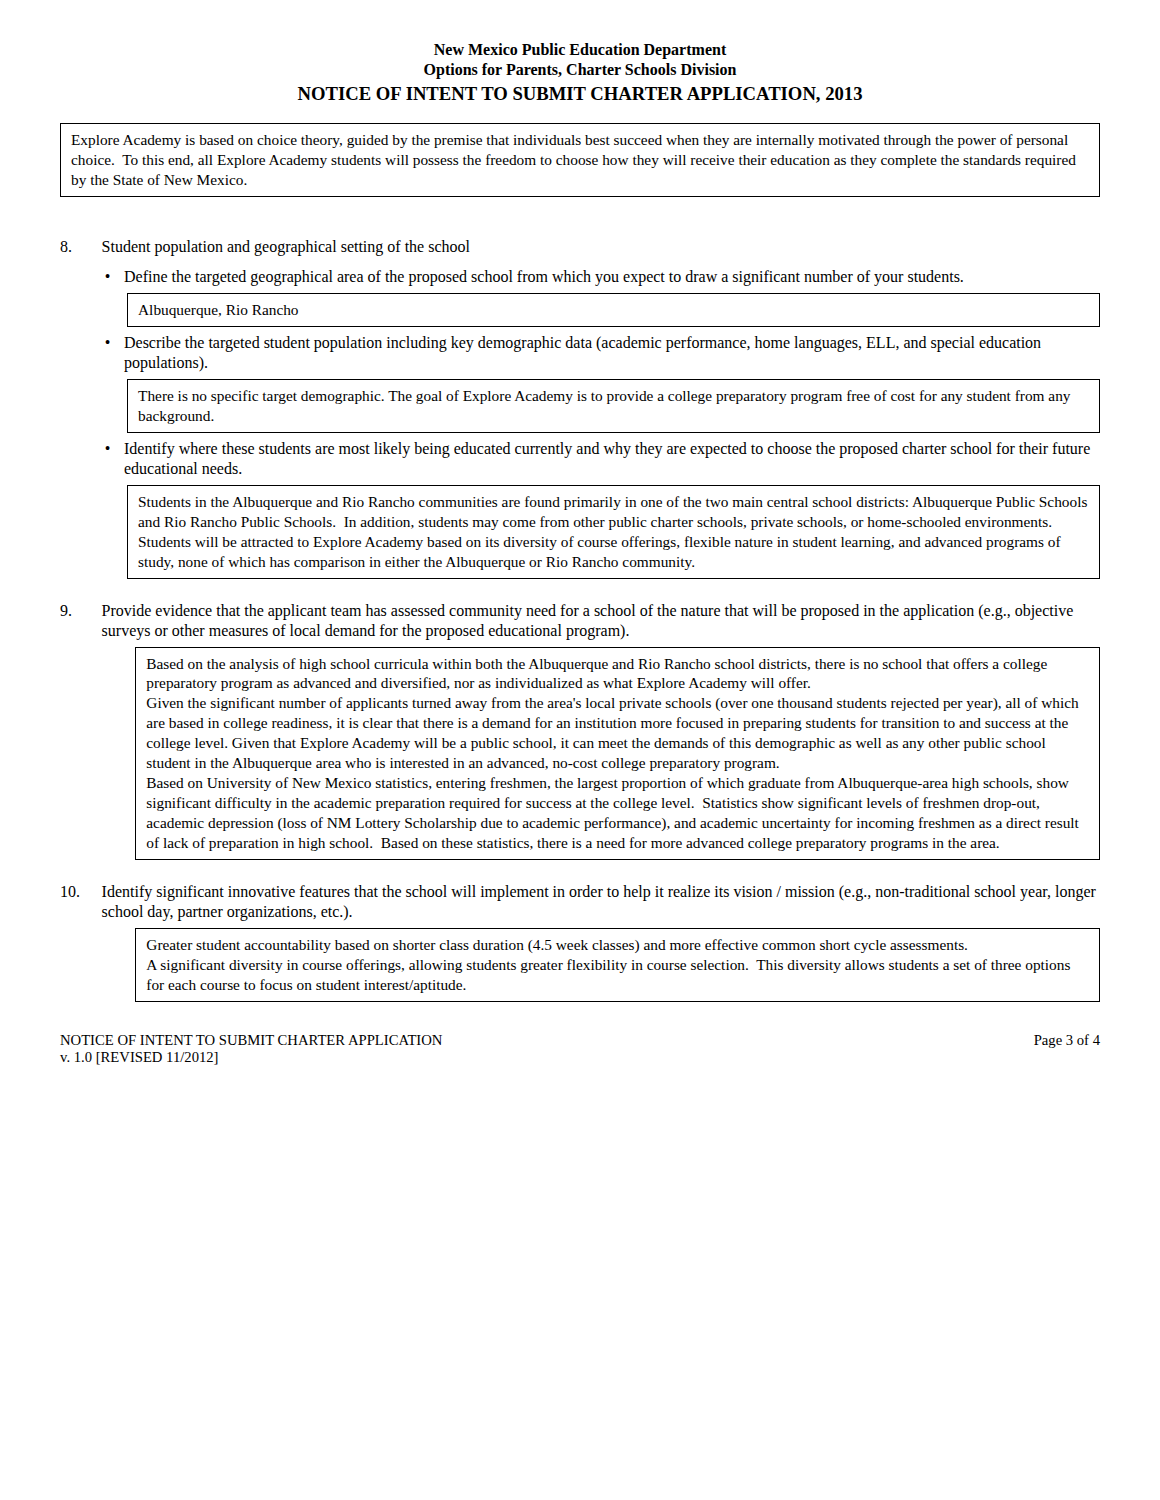New Mexico Public Education Department
Options for Parents, Charter Schools Division
NOTICE OF INTENT TO SUBMIT CHARTER APPLICATION, 2013
Explore Academy is based on choice theory, guided by the premise that individuals best succeed when they are internally motivated through the power of personal choice. To this end, all Explore Academy students will possess the freedom to choose how they will receive their education as they complete the standards required by the State of New Mexico.
8. Student population and geographical setting of the school
Define the targeted geographical area of the proposed school from which you expect to draw a significant number of your students.
Albuquerque, Rio Rancho
Describe the targeted student population including key demographic data (academic performance, home languages, ELL, and special education populations).
There is no specific target demographic. The goal of Explore Academy is to provide a college preparatory program free of cost for any student from any background.
Identify where these students are most likely being educated currently and why they are expected to choose the proposed charter school for their future educational needs.
Students in the Albuquerque and Rio Rancho communities are found primarily in one of the two main central school districts: Albuquerque Public Schools and Rio Rancho Public Schools. In addition, students may come from other public charter schools, private schools, or home-schooled environments. Students will be attracted to Explore Academy based on its diversity of course offerings, flexible nature in student learning, and advanced programs of study, none of which has comparison in either the Albuquerque or Rio Rancho community.
9. Provide evidence that the applicant team has assessed community need for a school of the nature that will be proposed in the application (e.g., objective surveys or other measures of local demand for the proposed educational program).
Based on the analysis of high school curricula within both the Albuquerque and Rio Rancho school districts, there is no school that offers a college preparatory program as advanced and diversified, nor as individualized as what Explore Academy will offer.
Given the significant number of applicants turned away from the area's local private schools (over one thousand students rejected per year), all of which are based in college readiness, it is clear that there is a demand for an institution more focused in preparing students for transition to and success at the college level. Given that Explore Academy will be a public school, it can meet the demands of this demographic as well as any other public school student in the Albuquerque area who is interested in an advanced, no-cost college preparatory program.
Based on University of New Mexico statistics, entering freshmen, the largest proportion of which graduate from Albuquerque-area high schools, show significant difficulty in the academic preparation required for success at the college level. Statistics show significant levels of freshmen drop-out, academic depression (loss of NM Lottery Scholarship due to academic performance), and academic uncertainty for incoming freshmen as a direct result of lack of preparation in high school. Based on these statistics, there is a need for more advanced college preparatory programs in the area.
10. Identify significant innovative features that the school will implement in order to help it realize its vision / mission (e.g., non-traditional school year, longer school day, partner organizations, etc.).
Greater student accountability based on shorter class duration (4.5 week classes) and more effective common short cycle assessments.
A significant diversity in course offerings, allowing students greater flexibility in course selection. This diversity allows students a set of three options for each course to focus on student interest/aptitude.
NOTICE OF INTENT TO SUBMIT CHARTER APPLICATION
v. 1.0 [REVISED 11/2012]
Page 3 of 4